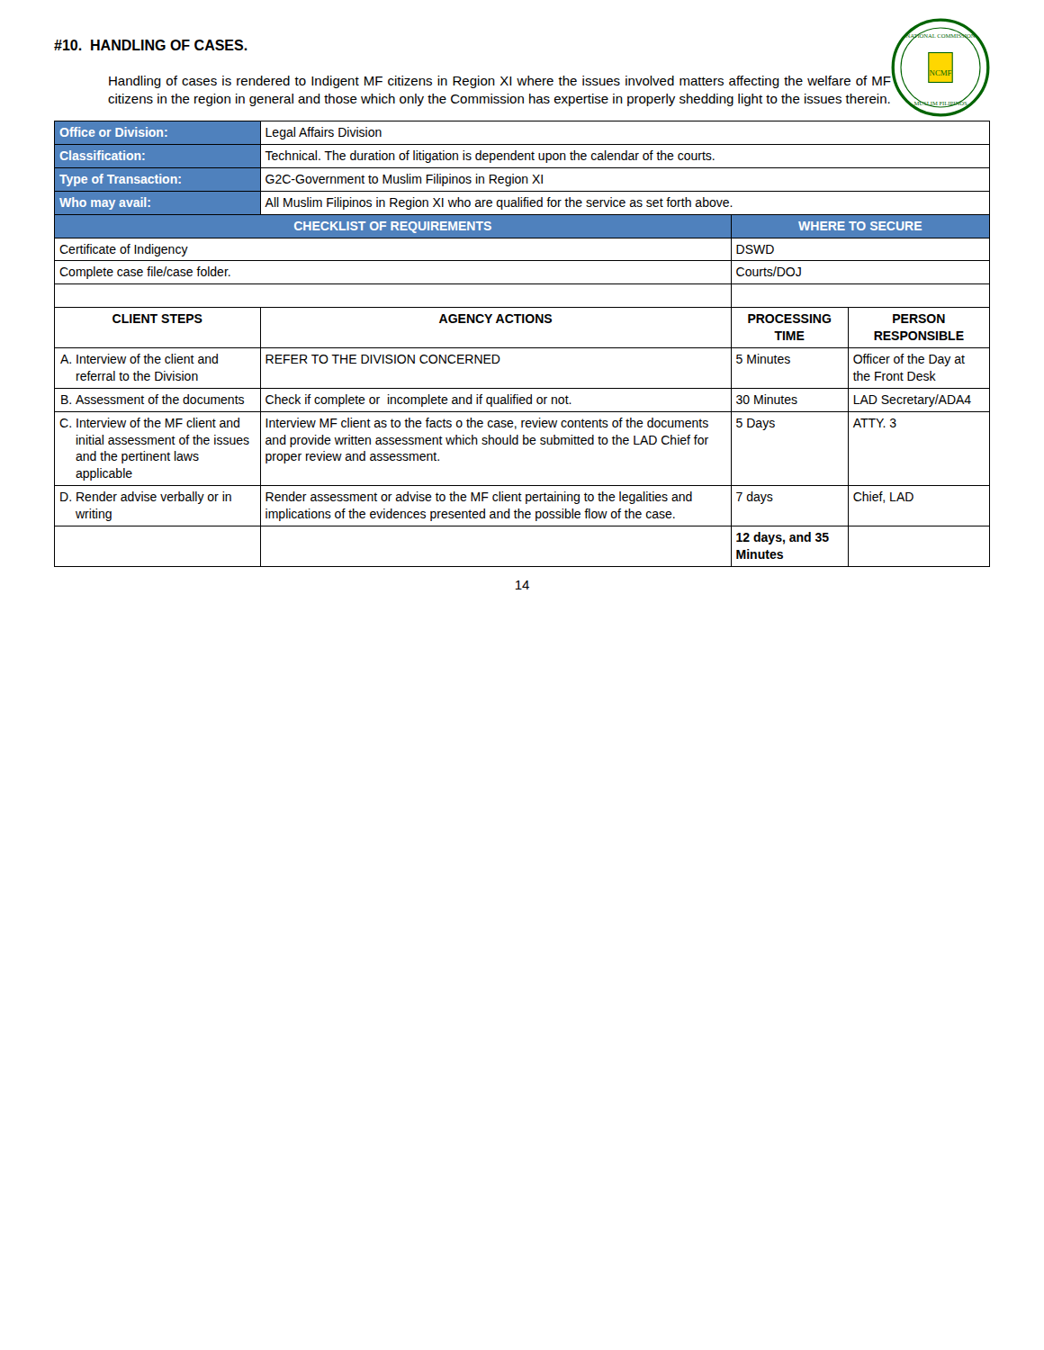#10. HANDLING OF CASES.
Handling of cases is rendered to Indigent MF citizens in Region XI where the issues involved matters affecting the welfare of MF citizens in the region in general and those which only the Commission has expertise in properly shedding light to the issues therein.
| Office or Division: | Legal Affairs Division |
| Classification: | Technical. The duration of litigation is dependent upon the calendar of the courts. |
| Type of Transaction: | G2C-Government to Muslim Filipinos in Region XI |
| Who may avail: | All Muslim Filipinos in Region XI who are qualified for the service as set forth above. |
| CHECKLIST OF REQUIREMENTS | WHERE TO SECURE |
| Certificate of Indigency | DSWD |
| Complete case file/case folder. | Courts/DOJ |
| CLIENT STEPS | AGENCY ACTIONS | PROCESSING TIME | PERSON RESPONSIBLE |
| Interview of the client and referral to the Division | REFER TO THE DIVISION CONCERNED | 5 Minutes | Officer of the Day at the Front Desk |
| Assessment of the documents | Check if complete or incomplete and if qualified or not. | 30 Minutes | LAD Secretary/ADA4 |
| Interview of the MF client and initial assessment of the issues and the pertinent laws applicable | Interview MF client as to the facts o the case, review contents of the documents and provide written assessment which should be submitted to the LAD Chief for proper review and assessment. | 5 Days | ATTY. 3 |
| Render advise verbally or in writing | Render assessment or advise to the MF client pertaining to the legalities and implications of the evidences presented and the possible flow of the case. | 7 days | Chief, LAD |
| | | 12 days, and 35 Minutes | |
14